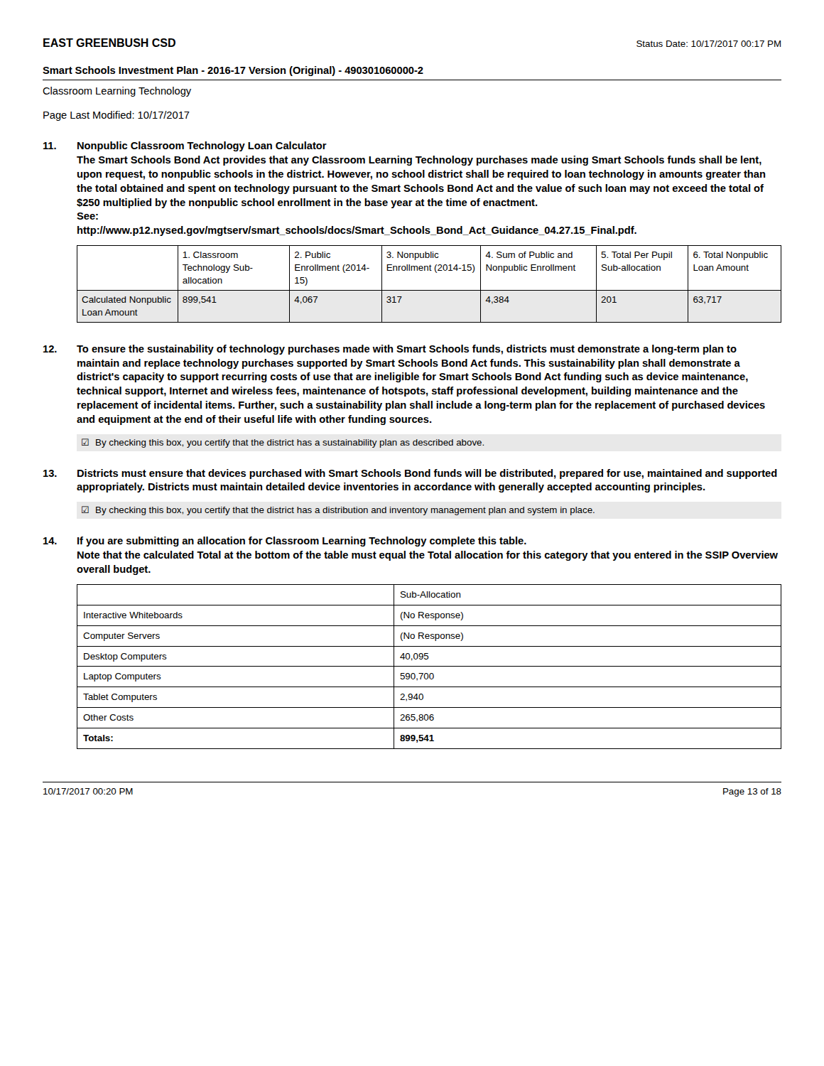EAST GREENBUSH CSD
Status Date: 10/17/2017 00:17 PM
Smart Schools Investment Plan - 2016-17 Version (Original) - 490301060000-2
Classroom Learning Technology
Page Last Modified: 10/17/2017
11.
Nonpublic Classroom Technology Loan Calculator
The Smart Schools Bond Act provides that any Classroom Learning Technology purchases made using Smart Schools funds shall be lent, upon request, to nonpublic schools in the district. However, no school district shall be required to loan technology in amounts greater than the total obtained and spent on technology pursuant to the Smart Schools Bond Act and the value of such loan may not exceed the total of $250 multiplied by the nonpublic school enrollment in the base year at the time of enactment.
See:
http://www.p12.nysed.gov/mgtserv/smart_schools/docs/Smart_Schools_Bond_Act_Guidance_04.27.15_Final.pdf.
| | 1. Classroom Technology Sub-allocation | 2. Public Enrollment (2014-15) | 3. Nonpublic Enrollment (2014-15) | 4. Sum of Public and Nonpublic Enrollment | 5. Total Per Pupil Sub-allocation | 6. Total Nonpublic Loan Amount |
| --- | --- | --- | --- | --- | --- | --- |
| Calculated Nonpublic Loan Amount | 899,541 | 4,067 | 317 | 4,384 | 201 | 63,717 |
12.
To ensure the sustainability of technology purchases made with Smart Schools funds, districts must demonstrate a long-term plan to maintain and replace technology purchases supported by Smart Schools Bond Act funds. This sustainability plan shall demonstrate a district's capacity to support recurring costs of use that are ineligible for Smart Schools Bond Act funding such as device maintenance, technical support, Internet and wireless fees, maintenance of hotspots, staff professional development, building maintenance and the replacement of incidental items. Further, such a sustainability plan shall include a long-term plan for the replacement of purchased devices and equipment at the end of their useful life with other funding sources.
☑By checking this box, you certify that the district has a sustainability plan as described above.
13.
Districts must ensure that devices purchased with Smart Schools Bond funds will be distributed, prepared for use, maintained and supported appropriately. Districts must maintain detailed device inventories in accordance with generally accepted accounting principles.
☑By checking this box, you certify that the district has a distribution and inventory management plan and system in place.
14.
If you are submitting an allocation for Classroom Learning Technology complete this table.
Note that the calculated Total at the bottom of the table must equal the Total allocation for this category that you entered in the SSIP Overview overall budget.
| | Sub-Allocation |
| --- | --- |
| Interactive Whiteboards | (No Response) |
| Computer Servers | (No Response) |
| Desktop Computers | 40,095 |
| Laptop Computers | 590,700 |
| Tablet Computers | 2,940 |
| Other Costs | 265,806 |
| Totals: | 899,541 |
10/17/2017 00:20 PM Page 13 of 18